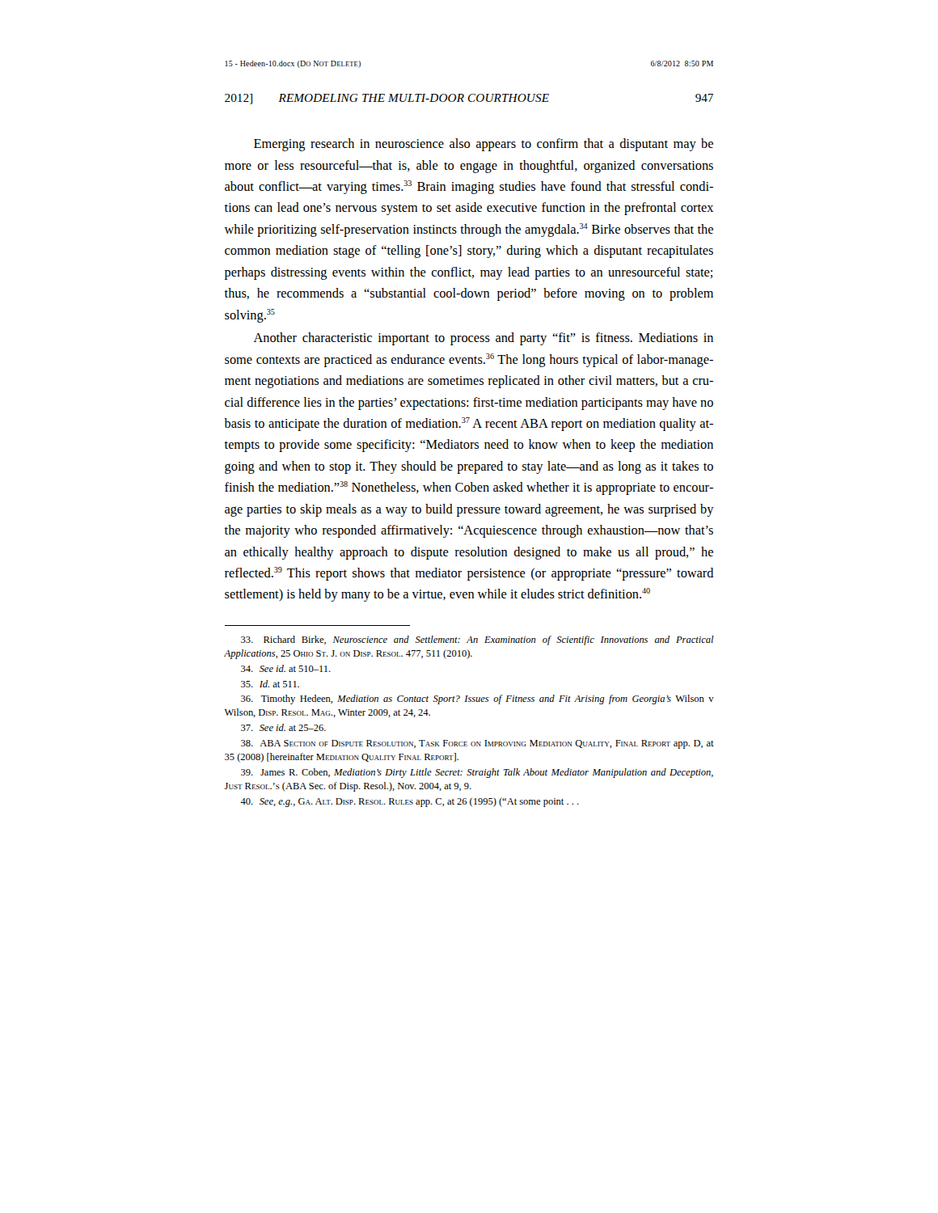15 - Hedeen-10.docx (DO NOT DELETE) 6/8/2012 8:50 PM
2012] Remodeling the Multi-Door Courthouse 947
Emerging research in neuroscience also appears to confirm that a disputant may be more or less resourceful—that is, able to engage in thoughtful, organized conversations about conflict—at varying times.33 Brain imaging studies have found that stressful conditions can lead one’s nervous system to set aside executive function in the prefrontal cortex while prioritizing self-preservation instincts through the amygdala.34 Birke observes that the common mediation stage of “telling [one’s] story,” during which a disputant recapitulates perhaps distressing events within the conflict, may lead parties to an unresourceful state; thus, he recommends a “substantial cool-down period” before moving on to problem solving.35
Another characteristic important to process and party “fit” is fitness. Mediations in some contexts are practiced as endurance events.36 The long hours typical of labor-management negotiations and mediations are sometimes replicated in other civil matters, but a crucial difference lies in the parties’ expectations: first-time mediation participants may have no basis to anticipate the duration of mediation.37 A recent ABA report on mediation quality attempts to provide some specificity: “Mediators need to know when to keep the mediation going and when to stop it. They should be prepared to stay late—and as long as it takes to finish the mediation.”38 Nonetheless, when Coben asked whether it is appropriate to encourage parties to skip meals as a way to build pressure toward agreement, he was surprised by the majority who responded affirmatively: “Acquiescence through exhaustion—now that’s an ethically healthy approach to dispute resolution designed to make us all proud,” he reflected.39 This report shows that mediator persistence (or appropriate “pressure” toward settlement) is held by many to be a virtue, even while it eludes strict definition.40
33. Richard Birke, Neuroscience and Settlement: An Examination of Scientific Innovations and Practical Applications, 25 Ohio St. J. on Disp. Resol. 477, 511 (2010).
34. See id. at 510–11.
35. Id. at 511.
36. Timothy Hedeen, Mediation as Contact Sport? Issues of Fitness and Fit Arising from Georgia’s Wilson v Wilson, Disp. Resol. Mag., Winter 2009, at 24, 24.
37. See id. at 25–26.
38. ABA Section of Dispute Resolution, Task Force on Improving Mediation Quality, Final Report app. D, at 35 (2008) [hereinafter Mediation Quality Final Report].
39. James R. Coben, Mediation’s Dirty Little Secret: Straight Talk About Mediator Manipulation and Deception, Just Resol.’s (ABA Sec. of Disp. Resol.), Nov. 2004, at 9, 9.
40. See, e.g., Ga. Alt. Disp. Resol. Rules app. C, at 26 (1995) (“At some point . . .